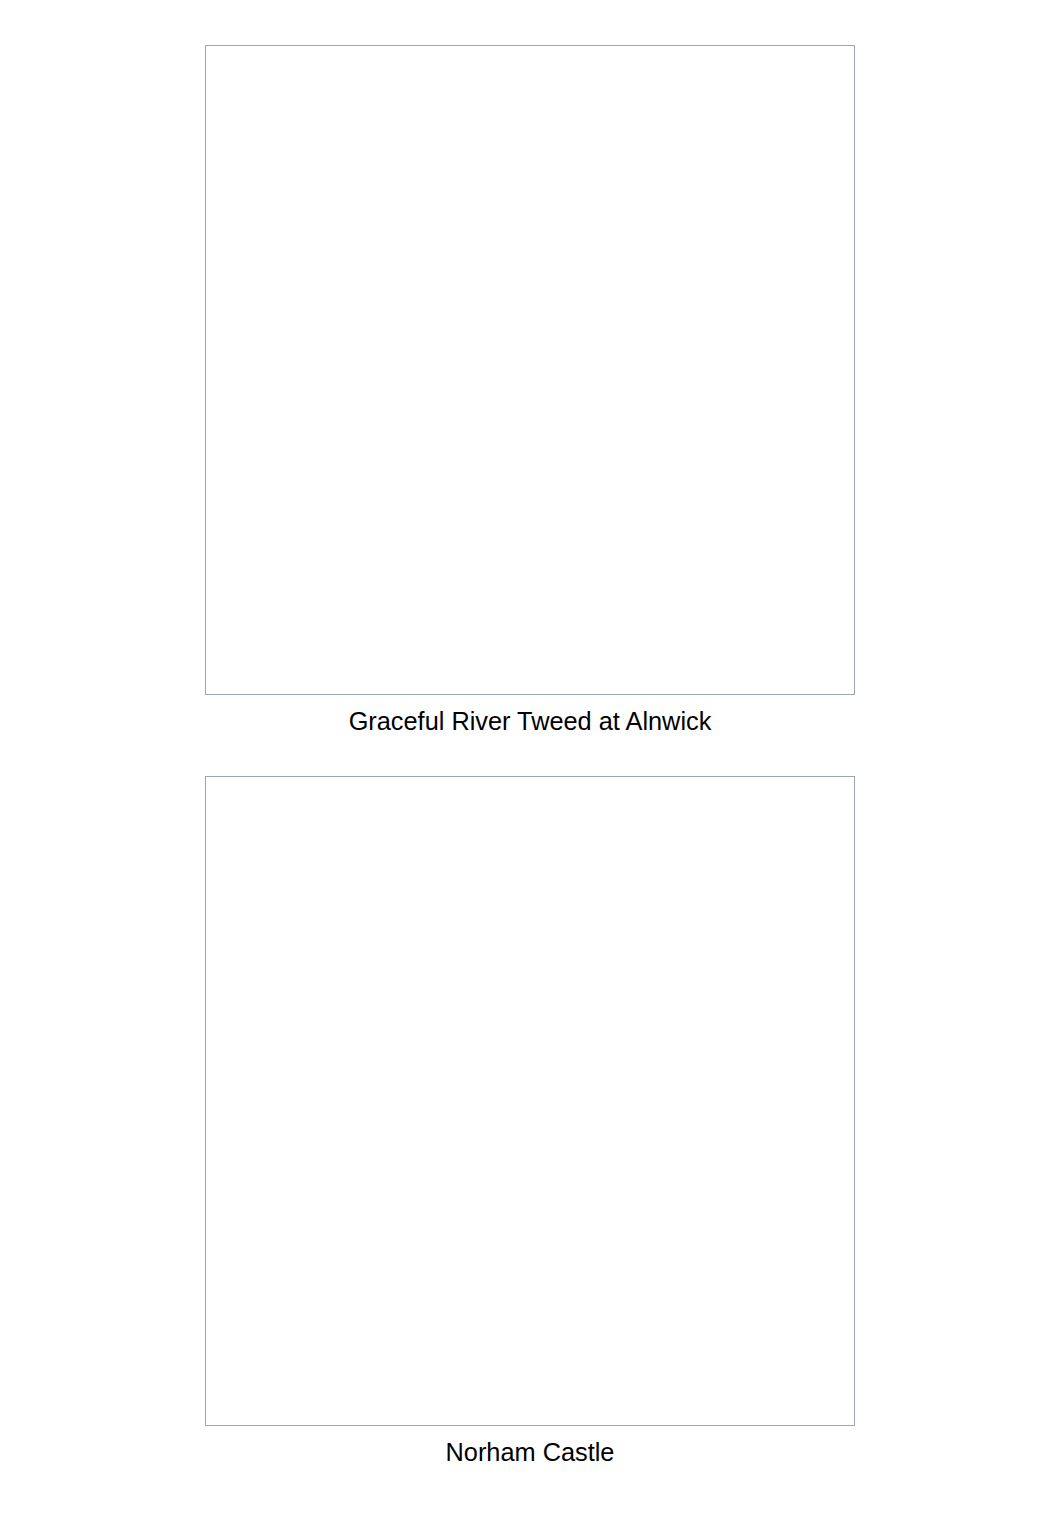Graceful River Tweed at Alnwick
Norham Castle